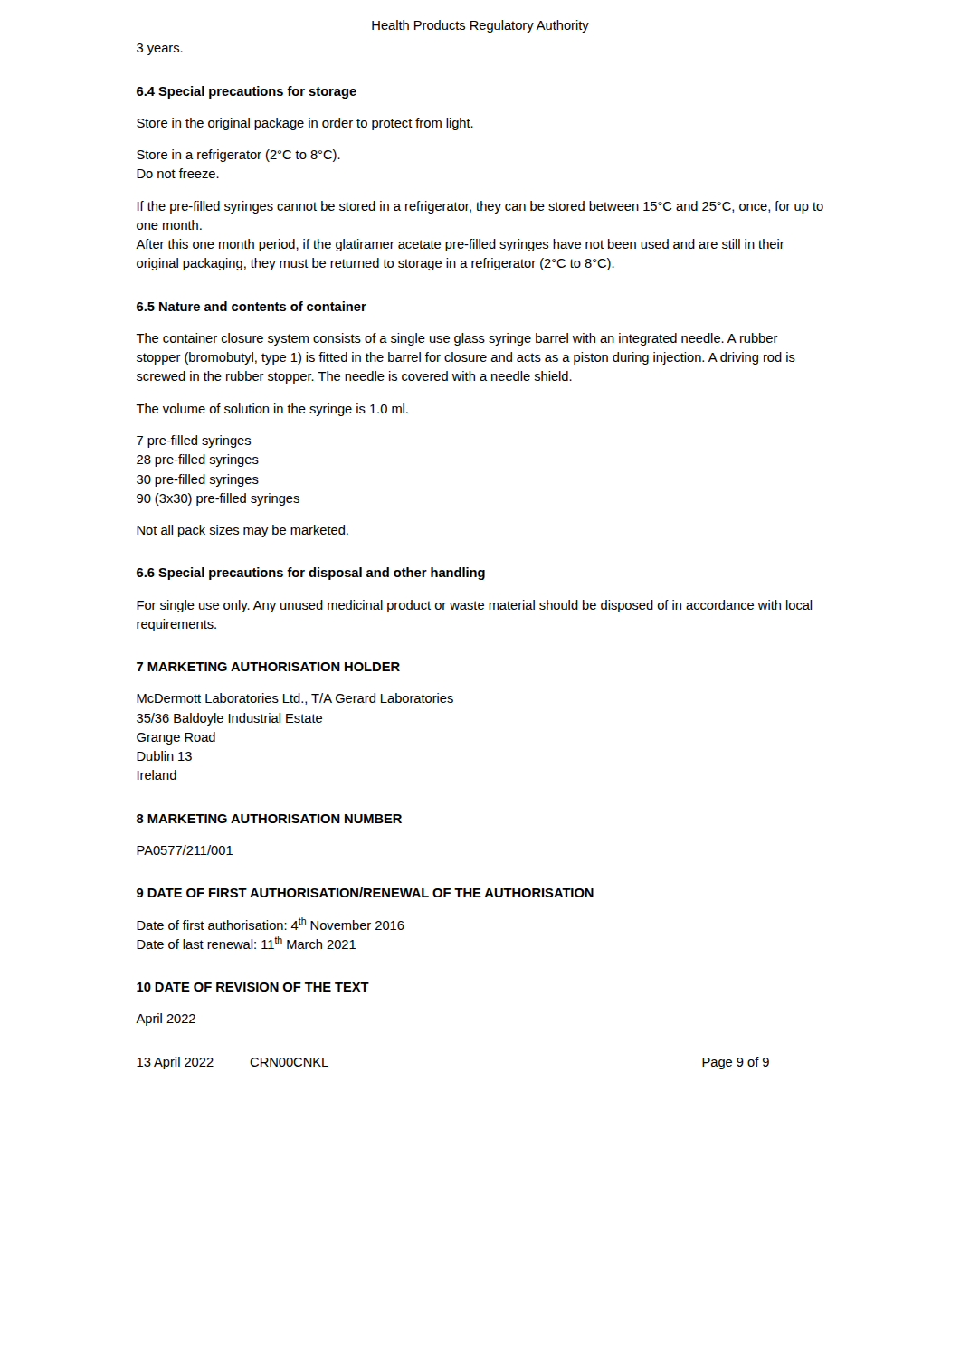Health Products Regulatory Authority
3 years.
6.4 Special precautions for storage
Store in the original package in order to protect from light.
Store in a refrigerator (2°C to 8°C).
Do not freeze.
If the pre-filled syringes cannot be stored in a refrigerator, they can be stored between 15°C and 25°C, once, for up to one month.
After this one month period, if the glatiramer acetate pre-filled syringes have not been used and are still in their original packaging, they must be returned to storage in a refrigerator (2°C to 8°C).
6.5 Nature and contents of container
The container closure system consists of a single use glass syringe barrel with an integrated needle. A rubber stopper (bromobutyl, type 1) is fitted in the barrel for closure and acts as a piston during injection. A driving rod is screwed in the rubber stopper. The needle is covered with a needle shield.
The volume of solution in the syringe is 1.0 ml.
7 pre-filled syringes
28 pre-filled syringes
30 pre-filled syringes
90 (3x30) pre-filled syringes
Not all pack sizes may be marketed.
6.6 Special precautions for disposal and other handling
For single use only. Any unused medicinal product or waste material should be disposed of in accordance with local requirements.
7 MARKETING AUTHORISATION HOLDER
McDermott Laboratories Ltd., T/A Gerard Laboratories
35/36 Baldoyle Industrial Estate
Grange Road
Dublin 13
Ireland
8 MARKETING AUTHORISATION NUMBER
PA0577/211/001
9 DATE OF FIRST AUTHORISATION/RENEWAL OF THE AUTHORISATION
Date of first authorisation: 4th November 2016
Date of last renewal: 11th March 2021
10 DATE OF REVISION OF THE TEXT
April 2022
13 April 2022
CRN00CNKL
Page 9 of 9